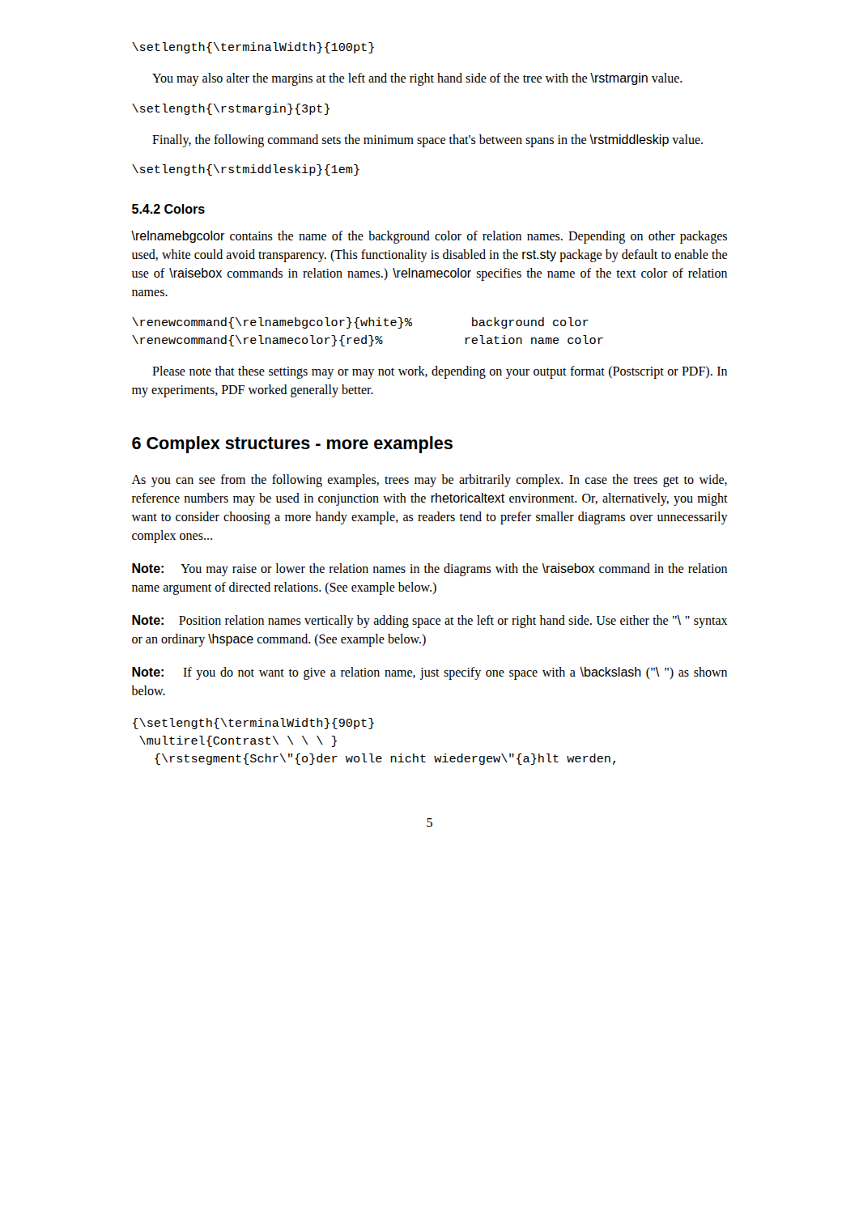\setlength{\terminalWidth}{100pt}
You may also alter the margins at the left and the right hand side of the tree with the \rstmargin value.
\setlength{\rstmargin}{3pt}
Finally, the following command sets the minimum space that's between spans in the \rstmiddleskip value.
\setlength{\rstmiddleskip}{1em}
5.4.2 Colors
\relnamebgcolor contains the name of the background color of relation names. Depending on other packages used, white could avoid transparency. (This functionality is disabled in the rst.sty package by default to enable the use of \raisebox commands in relation names.) \relnamecolor specifies the name of the text color of relation names.
\renewcommand{\relnamebgcolor}{white}%        background color
\renewcommand{\relnamecolor}{red}%           relation name color
Please note that these settings may or may not work, depending on your output format (Postscript or PDF). In my experiments, PDF worked generally better.
6 Complex structures - more examples
As you can see from the following examples, trees may be arbitrarily complex. In case the trees get to wide, reference numbers may be used in conjunction with the rhetoricaltext environment. Or, alternatively, you might want to consider choosing a more handy example, as readers tend to prefer smaller diagrams over unnecessarily complex ones...
Note: You may raise or lower the relation names in the diagrams with the \raisebox command in the relation name argument of directed relations. (See example below.)
Note: Position relation names vertically by adding space at the left or right hand side. Use either the "\ " syntax or an ordinary \hspace command. (See example below.)
Note: If you do not want to give a relation name, just specify one space with a \backslash ("\ ") as shown below.
{\setlength{\terminalWidth}{90pt}
 \multirel{Contrast\ \ \ \ }
   {\rstsegment{Schr\"{o}der wolle nicht wiedergew\"{a}hlt werden,
5